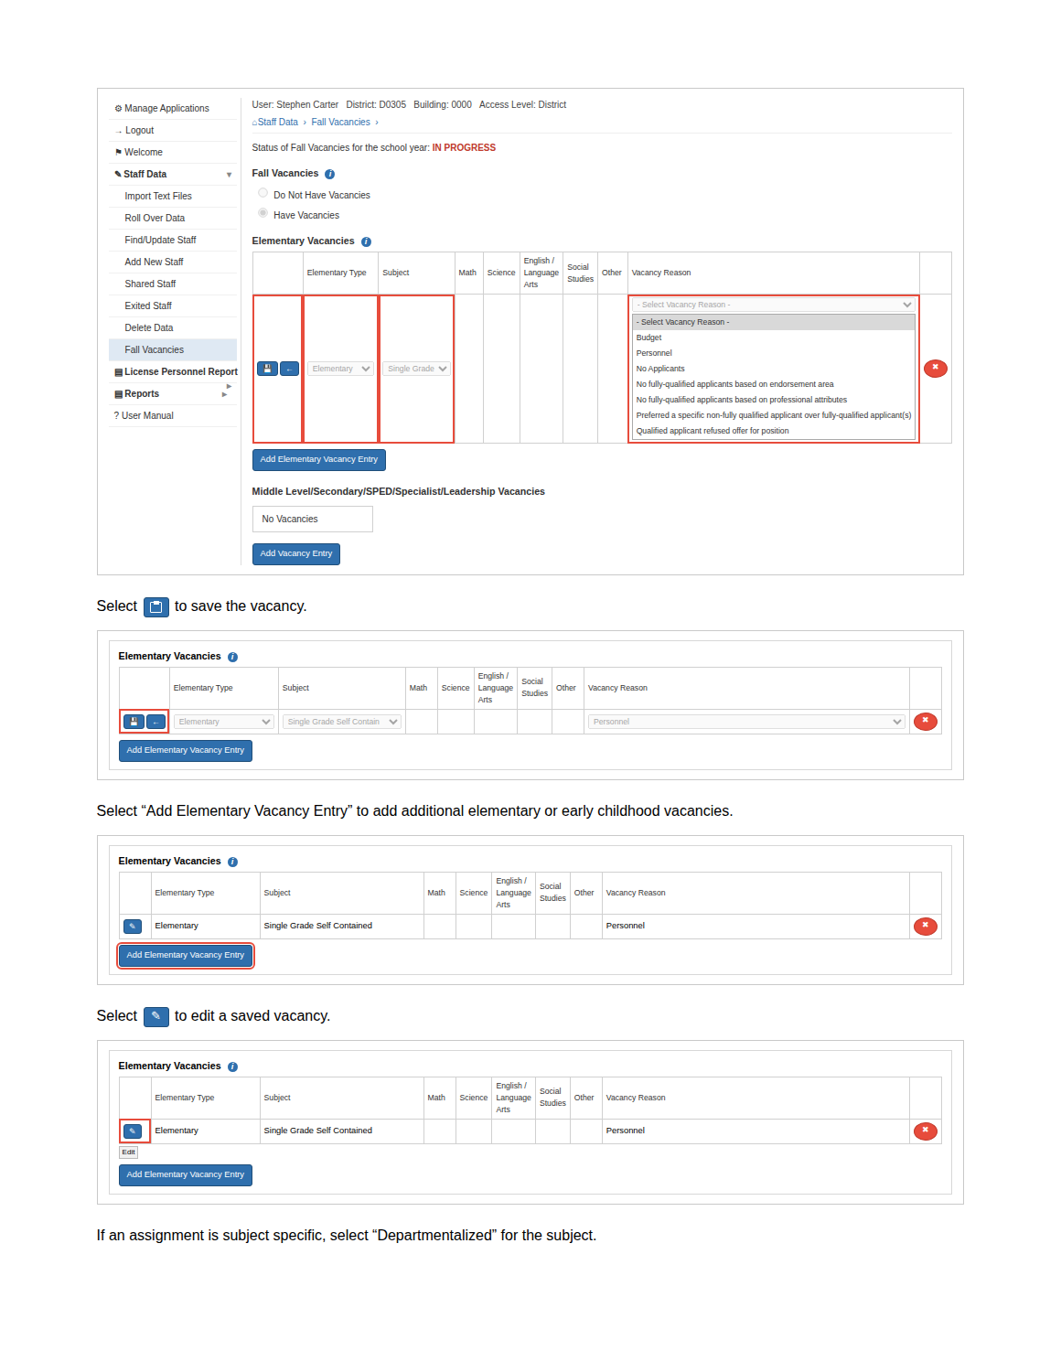⚙ Manage Applications
→ Logout
⚑ Welcome
✎ Staff Data
Import Text Files
Roll Over Data
Find/Update Staff
Add New Staff
Shared Staff
Exited Staff
Delete Data
Fall Vacancies
▤ License Personnel Report
▤ Reports
? User Manual
User: Stephen Carter District: D0305 Building: 0000 Access Level: District
Staff Data › Fall Vacancies ›
Status of Fall Vacancies for the school year: IN PROGRESS
Fall Vacancies i
Do Not Have Vacancies
Have Vacancies
Elementary Vacancies i
| | Elementary Type | Subject | Math | Science | English / Language Arts | Social Studies | Other | Vacancy Reason | |
| --- | --- | --- | --- | --- | --- | --- | --- | --- | --- |
| 💾 ← | Elementary | Single Grade Self Contain | | | | | | - Select Vacancy Reason - - Select Vacancy Reason - Budget Personnel No Applicants No fully-qualified applicants based on endorsement area No fully-qualified applicants based on professional attributes Preferred a specific non-fully qualified applicant over fully-qualified applicant(s) Qualified applicant refused offer for position | ✖ |
Add Elementary Vacancy Entry
Middle Level/Secondary/SPED/Specialist/Leadership Vacancies
No Vacancies
Add Vacancy Entry
Select to save the vacancy.
Elementary Vacancies i
| | Elementary Type | Subject | Math | Science | English / Language Arts | Social Studies | Other | Vacancy Reason | |
| --- | --- | --- | --- | --- | --- | --- | --- | --- | --- |
| 💾 ← | Elementary | Single Grade Self Contain | | | | | | Personnel | ✖ |
Add Elementary Vacancy Entry
Select “Add Elementary Vacancy Entry” to add additional elementary or early childhood vacancies.
Elementary Vacancies i
| | Elementary Type | Subject | Math | Science | English / Language Arts | Social Studies | Other | Vacancy Reason | |
| --- | --- | --- | --- | --- | --- | --- | --- | --- | --- |
| ✎ | Elementary | Single Grade Self Contained | | | | | | Personnel | ✖ |
Add Elementary Vacancy Entry
Select to edit a saved vacancy.
Elementary Vacancies i
| | Elementary Type | Subject | Math | Science | English / Language Arts | Social Studies | Other | Vacancy Reason | |
| --- | --- | --- | --- | --- | --- | --- | --- | --- | --- |
| ✎ | Elementary | Single Grade Self Contained | | | | | | Personnel | ✖ |
Edit
Add Elementary Vacancy Entry
If an assignment is subject specific, select “Departmentalized” for the subject.